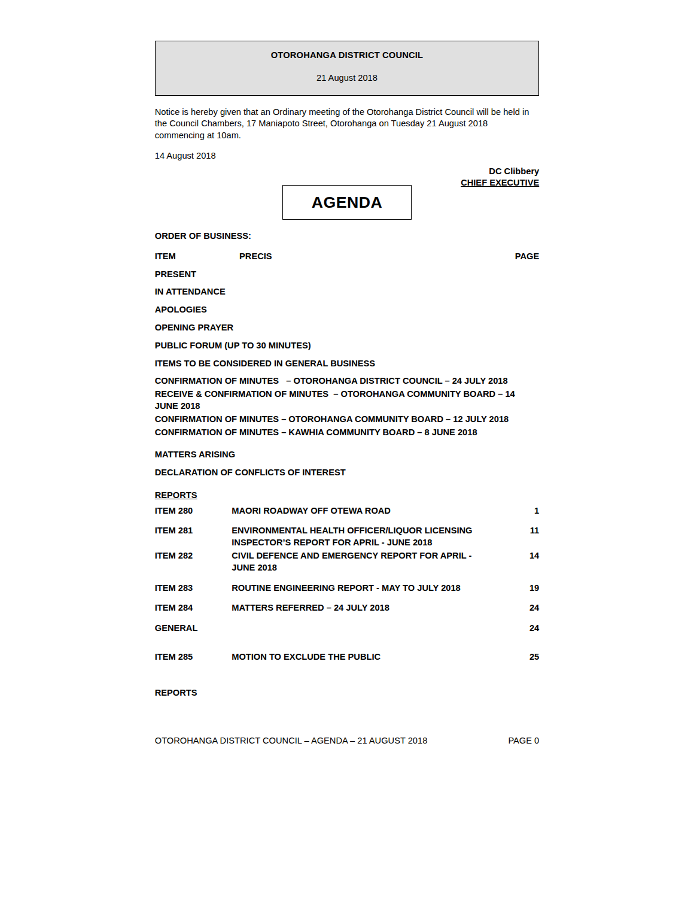OTOROHANGA DISTRICT COUNCIL
21 August 2018
Notice is hereby given that an Ordinary meeting of the Otorohanga District Council will be held in the Council Chambers, 17 Maniapoto Street, Otorohanga on Tuesday 21 August 2018 commencing at 10am.
14 August 2018
DC Clibbery
CHIEF EXECUTIVE
AGENDA
ORDER OF BUSINESS:
| ITEM | PRECIS | PAGE |
PRESENT
IN ATTENDANCE
APOLOGIES
OPENING PRAYER
PUBLIC FORUM (UP TO 30 MINUTES)
ITEMS TO BE CONSIDERED IN GENERAL BUSINESS
CONFIRMATION OF MINUTES – OTOROHANGA DISTRICT COUNCIL – 24 JULY 2018
RECEIVE & CONFIRMATION OF MINUTES – OTOROHANGA COMMUNITY BOARD – 14 JUNE 2018
CONFIRMATION OF MINUTES – OTOROHANGA COMMUNITY BOARD – 12 JULY 2018
CONFIRMATION OF MINUTES – KAWHIA COMMUNITY BOARD – 8 JUNE 2018
MATTERS ARISING
DECLARATION OF CONFLICTS OF INTEREST
REPORTS
| ITEM 280 | MAORI ROADWAY OFF OTEWA ROAD | 1 |
| ITEM 281 | ENVIRONMENTAL HEALTH OFFICER/LIQUOR LICENSING INSPECTOR’S REPORT FOR APRIL - JUNE 2018 | 11 |
| ITEM 282 | CIVIL DEFENCE AND EMERGENCY REPORT FOR APRIL - JUNE 2018 | 14 |
| ITEM 283 | ROUTINE ENGINEERING REPORT - MAY TO JULY 2018 | 19 |
| ITEM 284 | MATTERS REFERRED – 24 JULY 2018 | 24 |
| GENERAL | | 24 |
| ITEM 285 | MOTION TO EXCLUDE THE PUBLIC | 25 |
REPORTS
OTOROHANGA DISTRICT COUNCIL – AGENDA – 21 AUGUST 2018
PAGE 0